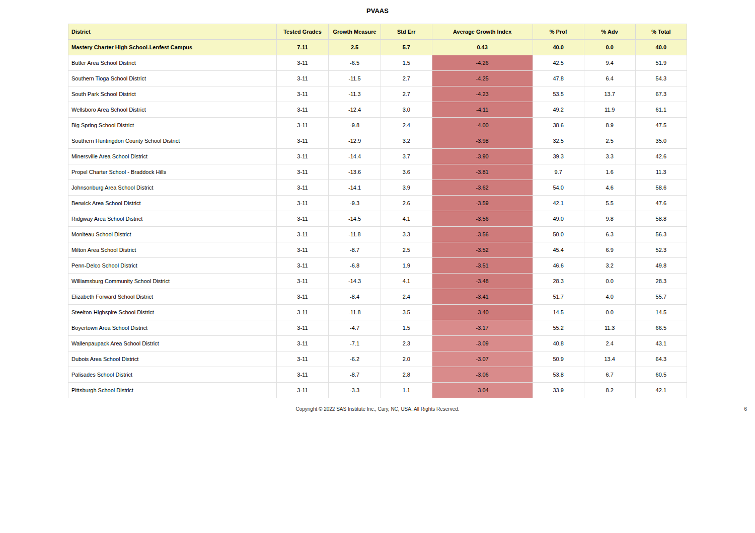PVAAS
| District | Tested Grades | Growth Measure | Std Err | Average Growth Index | % Prof | % Adv | % Total |
| --- | --- | --- | --- | --- | --- | --- | --- |
| Mastery Charter High School-Lenfest Campus | 7-11 | 2.5 | 5.7 | 0.43 | 40.0 | 0.0 | 40.0 |
| Butler Area School District | 3-11 | -6.5 | 1.5 | -4.26 | 42.5 | 9.4 | 51.9 |
| Southern Tioga School District | 3-11 | -11.5 | 2.7 | -4.25 | 47.8 | 6.4 | 54.3 |
| South Park School District | 3-11 | -11.3 | 2.7 | -4.23 | 53.5 | 13.7 | 67.3 |
| Wellsboro Area School District | 3-11 | -12.4 | 3.0 | -4.11 | 49.2 | 11.9 | 61.1 |
| Big Spring School District | 3-11 | -9.8 | 2.4 | -4.00 | 38.6 | 8.9 | 47.5 |
| Southern Huntingdon County School District | 3-11 | -12.9 | 3.2 | -3.98 | 32.5 | 2.5 | 35.0 |
| Minersville Area School District | 3-11 | -14.4 | 3.7 | -3.90 | 39.3 | 3.3 | 42.6 |
| Propel Charter School - Braddock Hills | 3-11 | -13.6 | 3.6 | -3.81 | 9.7 | 1.6 | 11.3 |
| Johnsonburg Area School District | 3-11 | -14.1 | 3.9 | -3.62 | 54.0 | 4.6 | 58.6 |
| Berwick Area School District | 3-11 | -9.3 | 2.6 | -3.59 | 42.1 | 5.5 | 47.6 |
| Ridgway Area School District | 3-11 | -14.5 | 4.1 | -3.56 | 49.0 | 9.8 | 58.8 |
| Moniteau School District | 3-11 | -11.8 | 3.3 | -3.56 | 50.0 | 6.3 | 56.3 |
| Milton Area School District | 3-11 | -8.7 | 2.5 | -3.52 | 45.4 | 6.9 | 52.3 |
| Penn-Delco School District | 3-11 | -6.8 | 1.9 | -3.51 | 46.6 | 3.2 | 49.8 |
| Williamsburg Community School District | 3-11 | -14.3 | 4.1 | -3.48 | 28.3 | 0.0 | 28.3 |
| Elizabeth Forward School District | 3-11 | -8.4 | 2.4 | -3.41 | 51.7 | 4.0 | 55.7 |
| Steelton-Highspire School District | 3-11 | -11.8 | 3.5 | -3.40 | 14.5 | 0.0 | 14.5 |
| Boyertown Area School District | 3-11 | -4.7 | 1.5 | -3.17 | 55.2 | 11.3 | 66.5 |
| Wallenpaupack Area School District | 3-11 | -7.1 | 2.3 | -3.09 | 40.8 | 2.4 | 43.1 |
| Dubois Area School District | 3-11 | -6.2 | 2.0 | -3.07 | 50.9 | 13.4 | 64.3 |
| Palisades School District | 3-11 | -8.7 | 2.8 | -3.06 | 53.8 | 6.7 | 60.5 |
| Pittsburgh School District | 3-11 | -3.3 | 1.1 | -3.04 | 33.9 | 8.2 | 42.1 |
Copyright © 2022 SAS Institute Inc., Cary, NC, USA. All Rights Reserved.
6